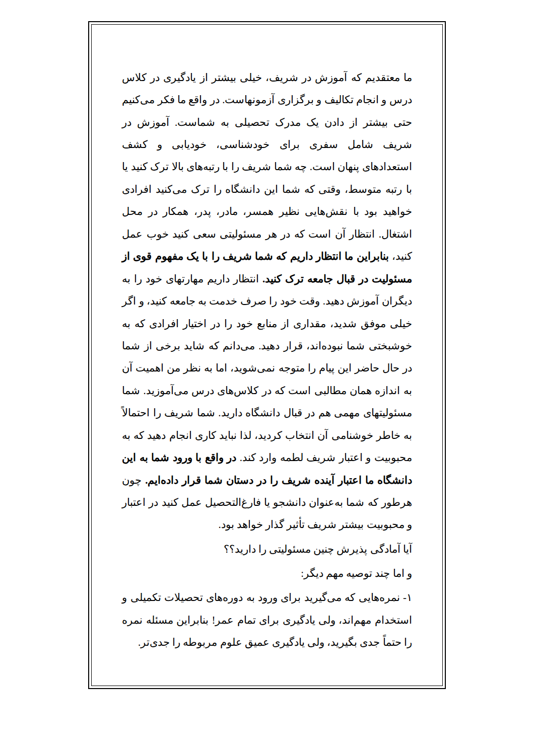ما معتقدیم که آموزش در شریف، خیلی بیشتر از یادگیری در کلاس درس و انجام تکالیف و برگزاری آزمونهاست. در واقع ما فکر می‌کنیم حتی بیشتر از دادن یک مدرک تحصیلی به شماست. آموزش در شریف شامل سفری برای خودشناسی، خودیابی و کشف استعدادهای پنهان است. چه شما شریف را با رتبه‌های بالا ترک کنید یا با رتبه متوسط، وقتی که شما این دانشگاه را ترک می‌کنید افرادی خواهید بود با نقش‌هایی نظیر همسر، مادر، پدر، همکار در محل اشتغال. انتظار آن است که در هر مسئولیتی سعی کنید خوب عمل کنید، بنابراین ما انتظار داریم که شما شریف را با یک مفهوم قوی از مسئولیت در قبال جامعه ترک کنید. انتظار داریم مهارتهای خود را به دیگران آموزش دهید. وقت خود را صرف خدمت به جامعه کنید، و اگر خیلی موفق شدید، مقداری از منابع خود را در اختیار افرادی که به خوشبختی شما نبوده‌اند، قرار دهید. می‌دانم که شاید برخی از شما در حال حاضر این پیام را متوجه نمی‌شوید، اما به نظر من اهمیت آن به اندازه همان مطالبی است که در کلاس‌های درس می‌آموزید. شما مسئولیتهای مهمی هم در قبال دانشگاه دارید. شما شریف را احتمالاً به خاطر خوشنامی آن انتخاب کردید، لذا نباید کاری انجام دهید که به محبوبیت و اعتبار شریف لطمه وارد کند. در واقع با ورود شما به این دانشگاه ما اعتبار آینده شریف را در دستان شما قرار داده‌ایم. چون هرطور که شما به‌عنوان دانشجو یا فارغ‌التحصیل عمل کنید در اعتبار و محبوبیت بیشتر شریف تأثیر گذار خواهد بود.
آیا آمادگی پذیرش چنین مسئولیتی را دارید؟؟
و اما چند توصیه مهم دیگر:
۱- نمره‌هایی که می‌گیرید برای ورود به دوره‌های تحصیلات تکمیلی و استخدام مهم‌اند، ولی یادگیری برای تمام عمر! بنابراین مسئله نمره را حتماً جدی بگیرید، ولی یادگیری عمیق علوم مربوطه را جدی‌تر.